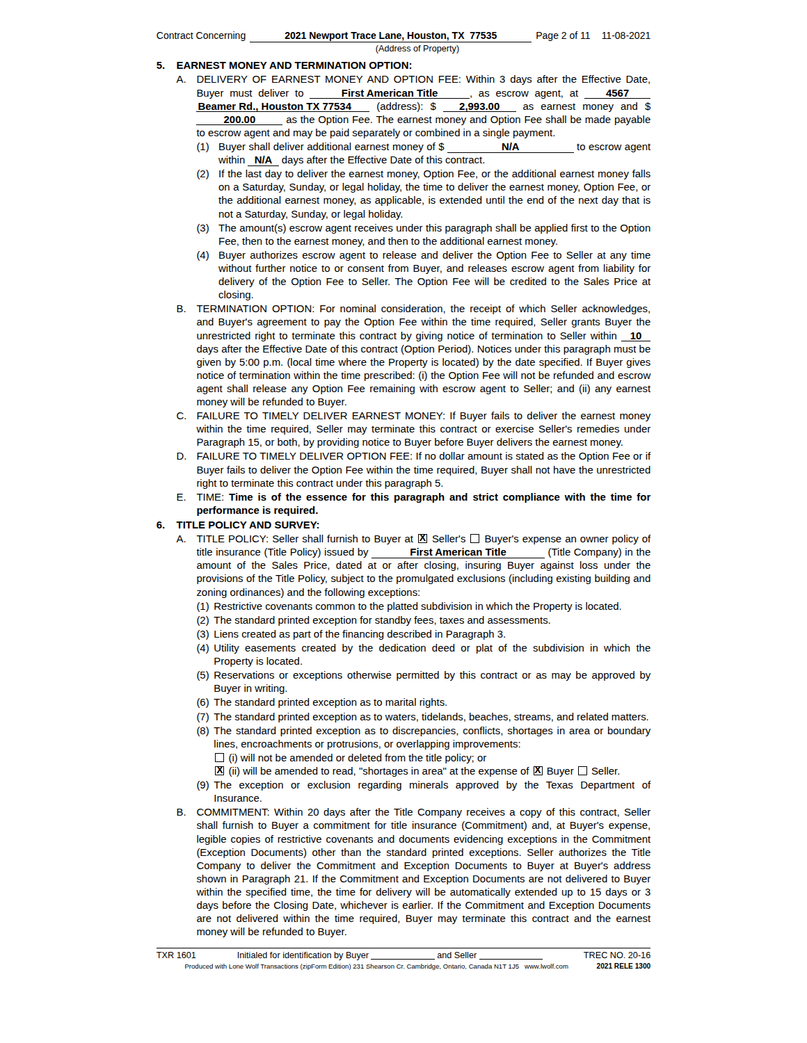Contract Concerning
2021 Newport Trace Lane, Houston, TX 77535
Page 2 of 11
11-08-2021
(Address of Property)
5.
EARNEST MONEY AND TERMINATION OPTION:
A.
DELIVERY OF EARNEST MONEY AND OPTION FEE: Within 3 days after the Effective Date, Buyer must deliver to First American Title, as escrow agent, at 4567 Beamer Rd., Houston TX 77534 (address): $ 2,993.00 as earnest money and $200.00 as the Option Fee. The earnest money and Option Fee shall be made payable to escrow agent and may be paid separately or combined in a single payment.
(1)
Buyer shall deliver additional earnest money of $ N/A to escrow agent within N/A days after the Effective Date of this contract.
(2)
If the last day to deliver the earnest money, Option Fee, or the additional earnest money falls on a Saturday, Sunday, or legal holiday, the time to deliver the earnest money, Option Fee, or the additional earnest money, as applicable, is extended until the end of the next day that is not a Saturday, Sunday, or legal holiday.
(3)
The amount(s) escrow agent receives under this paragraph shall be applied first to the Option Fee, then to the earnest money, and then to the additional earnest money.
(4)
Buyer authorizes escrow agent to release and deliver the Option Fee to Seller at any time without further notice to or consent from Buyer, and releases escrow agent from liability for delivery of the Option Fee to Seller. The Option Fee will be credited to the Sales Price at closing.
B.
TERMINATION OPTION: For nominal consideration, the receipt of which Seller acknowledges, and Buyer's agreement to pay the Option Fee within the time required, Seller grants Buyer the unrestricted right to terminate this contract by giving notice of termination to Seller within 10 days after the Effective Date of this contract (Option Period). Notices under this paragraph must be given by 5:00 p.m. (local time where the Property is located) by the date specified. If Buyer gives notice of termination within the time prescribed: (i) the Option Fee will not be refunded and escrow agent shall release any Option Fee remaining with escrow agent to Seller; and (ii) any earnest money will be refunded to Buyer.
C.
FAILURE TO TIMELY DELIVER EARNEST MONEY: If Buyer fails to deliver the earnest money within the time required, Seller may terminate this contract or exercise Seller's remedies under Paragraph 15, or both, by providing notice to Buyer before Buyer delivers the earnest money.
D.
FAILURE TO TIMELY DELIVER OPTION FEE: If no dollar amount is stated as the Option Fee or if Buyer fails to deliver the Option Fee within the time required, Buyer shall not have the unrestricted right to terminate this contract under this paragraph 5.
E.
TIME: Time is of the essence for this paragraph and strict compliance with the time for performance is required.
6.
TITLE POLICY AND SURVEY:
A.
TITLE POLICY: Seller shall furnish to Buyer at Seller's Buyer's expense an owner policy of title insurance (Title Policy) issued by First American Title (Title Company) in the amount of the Sales Price, dated at or after closing, insuring Buyer against loss under the provisions of the Title Policy, subject to the promulgated exclusions (including existing building and zoning ordinances) and the following exceptions:
(1)
Restrictive covenants common to the platted subdivision in which the Property is located.
(2)
The standard printed exception for standby fees, taxes and assessments.
(3)
Liens created as part of the financing described in Paragraph 3.
(4)
Utility easements created by the dedication deed or plat of the subdivision in which the Property is located.
(5)
Reservations or exceptions otherwise permitted by this contract or as may be approved by Buyer in writing.
(6)
The standard printed exception as to marital rights.
(7)
The standard printed exception as to waters, tidelands, beaches, streams, and related matters.
(8)
The standard printed exception as to discrepancies, conflicts, shortages in area or boundary lines, encroachments or protrusions, or overlapping improvements:
(i) will not be amended or deleted from the title policy; or
(ii) will be amended to read, "shortages in area" at the expense of Buyer Seller.
(9)
The exception or exclusion regarding minerals approved by the Texas Department of Insurance.
B.
COMMITMENT: Within 20 days after the Title Company receives a copy of this contract, Seller shall furnish to Buyer a commitment for title insurance (Commitment) and, at Buyer's expense, legible copies of restrictive covenants and documents evidencing exceptions in the Commitment (Exception Documents) other than the standard printed exceptions. Seller authorizes the Title Company to deliver the Commitment and Exception Documents to Buyer at Buyer's address shown in Paragraph 21. If the Commitment and Exception Documents are not delivered to Buyer within the specified time, the time for delivery will be automatically extended up to 15 days or 3 days before the Closing Date, whichever is earlier. If the Commitment and Exception Documents are not delivered within the time required, Buyer may terminate this contract and the earnest money will be refunded to Buyer.
TXR 1601
Initialed for identification by Buyer and Seller
TREC NO. 20-16
Produced with Lone Wolf Transactions (zipForm Edition) 231 Shearson Cr. Cambridge, Ontario, Canada N1T 1J5 www.lwolf.com
2021 RELE 1300